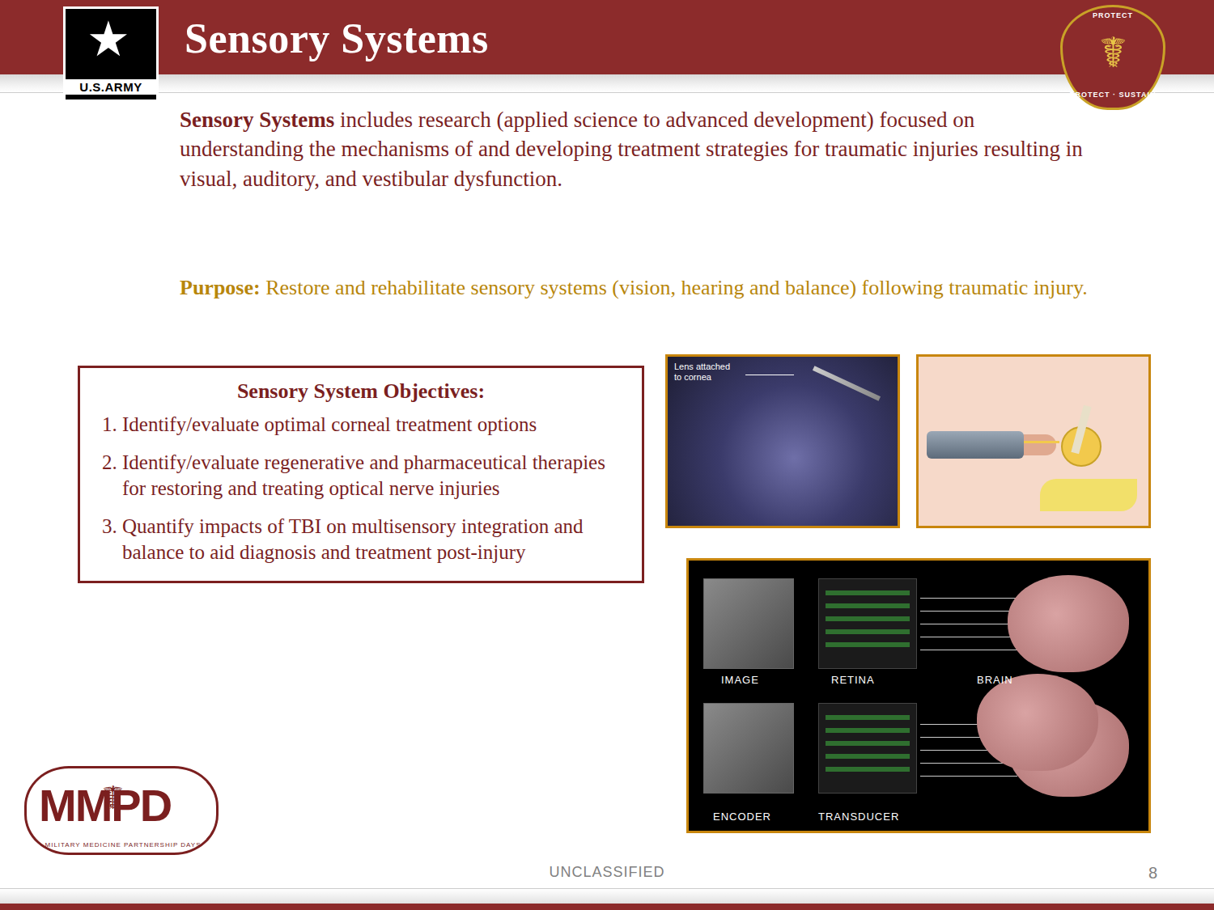Sensory Systems
U.S.ARMY
PROTECT
☤
PROTECT · SUSTAIN
Sensory Systems includes research (applied science to advanced development) focused on understanding the mechanisms of and developing treatment strategies for traumatic injuries resulting in visual, auditory, and vestibular dysfunction.
Purpose: Restore and rehabilitate sensory systems (vision, hearing and balance) following traumatic injury.
Sensory System Objectives:
Identify/evaluate optimal corneal treatment options
Identify/evaluate regenerative and pharmaceutical therapies for restoring and treating optical nerve injuries
Quantify impacts of TBI on multisensory integration and balance to aid diagnosis and treatment post-injury
Lens attached
to cornea
IMAGE
RETINA
BRAIN
ENCODER
TRANSDUCER
MMPD
☤
MILITARY MEDICINE PARTNERSHIP DAYS
UNCLASSIFIED
8